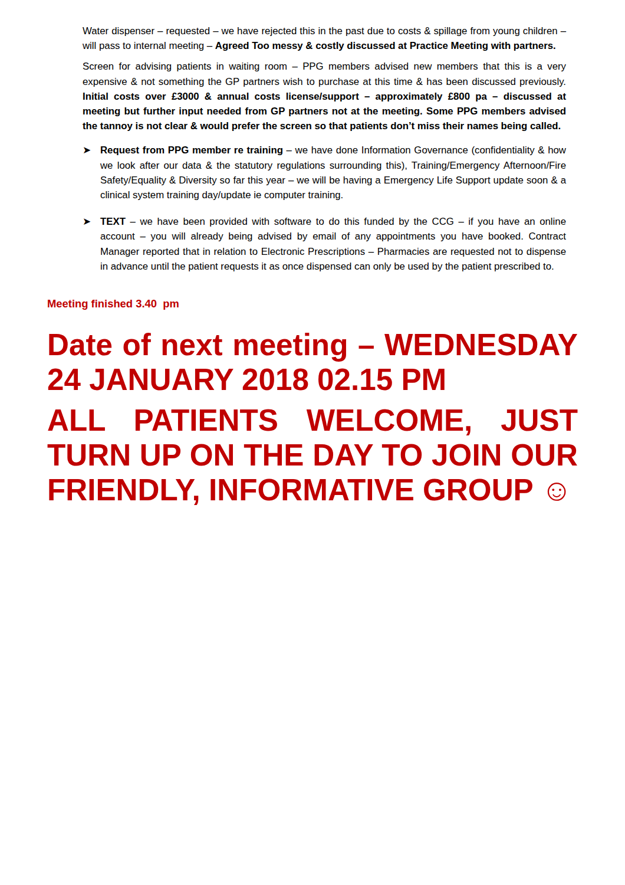Water dispenser – requested – we have rejected this in the past due to costs & spillage from young children – will pass to internal meeting – Agreed Too messy & costly discussed at Practice Meeting with partners.
Screen for advising patients in waiting room – PPG members advised new members that this is a very expensive & not something the GP partners wish to purchase at this time & has been discussed previously. Initial costs over £3000 & annual costs license/support – approximately £800 pa – discussed at meeting but further input needed from GP partners not at the meeting. Some PPG members advised the tannoy is not clear & would prefer the screen so that patients don’t miss their names being called.
Request from PPG member re training – we have done Information Governance (confidentiality & how we look after our data & the statutory regulations surrounding this), Training/Emergency Afternoon/Fire Safety/Equality & Diversity so far this year – we will be having a Emergency Life Support update soon & a clinical system training day/update ie computer training.
TEXT – we have been provided with software to do this funded by the CCG – if you have an online account – you will already being advised by email of any appointments you have booked. Contract Manager reported that in relation to Electronic Prescriptions – Pharmacies are requested not to dispense in advance until the patient requests it as once dispensed can only be used by the patient prescribed to.
Meeting finished 3.40 pm
Date of next meeting – WEDNESDAY 24 JANUARY 2018 02.15 PM ALL PATIENTS WELCOME, JUST TURN UP ON THE DAY TO JOIN OUR FRIENDLY, INFORMATIVE GROUP ☺